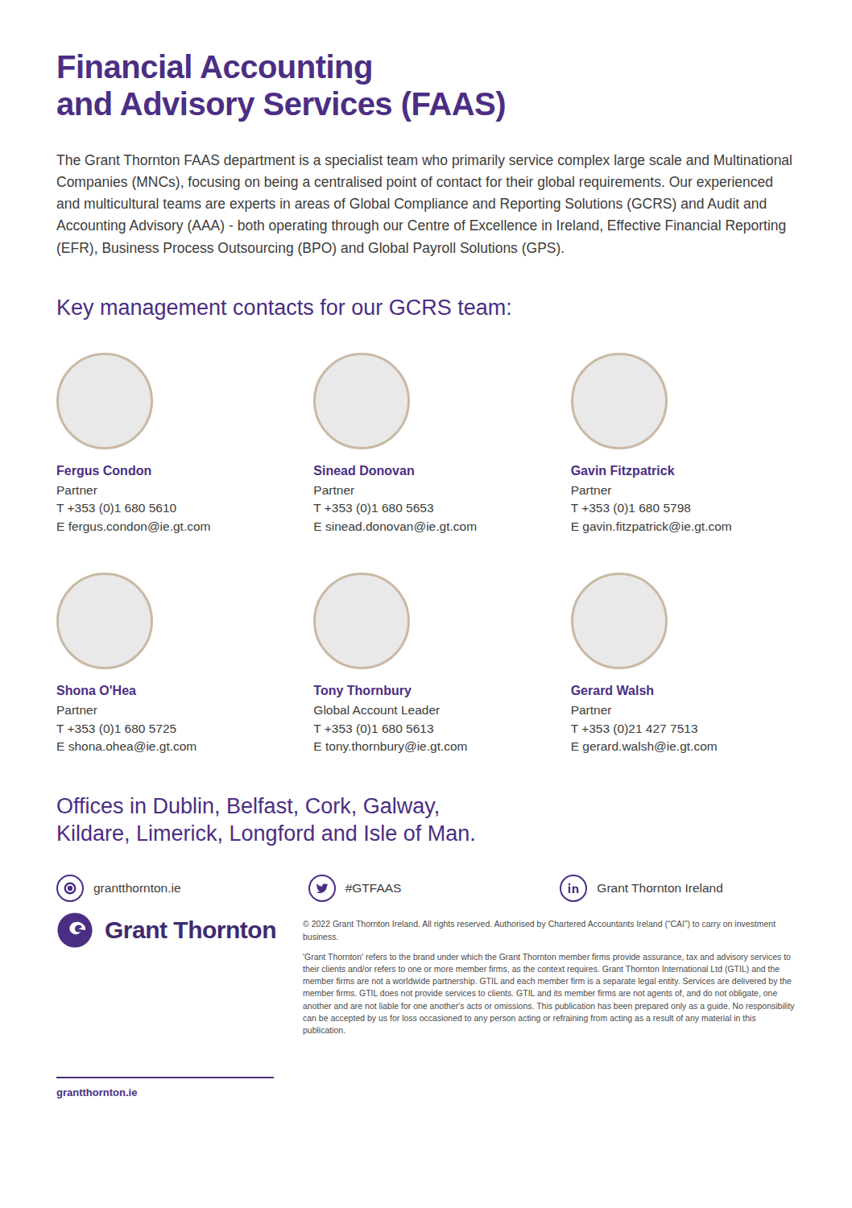Financial Accounting
and Advisory Services (FAAS)
The Grant Thornton FAAS department is a specialist team who primarily service complex large scale and Multinational Companies (MNCs), focusing on being a centralised point of contact for their global requirements. Our experienced and multicultural teams are experts in areas of Global Compliance and Reporting Solutions (GCRS) and Audit and Accounting Advisory (AAA) - both operating through our Centre of Excellence in Ireland, Effective Financial Reporting (EFR), Business Process Outsourcing (BPO) and Global Payroll Solutions (GPS).
Key management contacts for our GCRS team:
Fergus Condon
Partner
T +353 (0)1 680 5610
E fergus.condon@ie.gt.com
Sinead Donovan
Partner
T +353 (0)1 680 5653
E sinead.donovan@ie.gt.com
Gavin Fitzpatrick
Partner
T +353 (0)1 680 5798
E gavin.fitzpatrick@ie.gt.com
Shona O'Hea
Partner
T +353 (0)1 680 5725
E shona.ohea@ie.gt.com
Tony Thornbury
Global Account Leader
T +353 (0)1 680 5613
E tony.thornbury@ie.gt.com
Gerard Walsh
Partner
T +353 (0)21 427 7513
E gerard.walsh@ie.gt.com
Offices in Dublin, Belfast, Cork, Galway,
Kildare, Limerick, Longford and Isle of Man.
grantthornton.ie
#GTFAAS
Grant Thornton Ireland
Grant Thornton
© 2022 Grant Thornton Ireland. All rights reserved. Authorised by Chartered Accountants Ireland (“CAI”) to carry on investment business.
'Grant Thornton' refers to the brand under which the Grant Thornton member firms provide assurance, tax and advisory services to their clients and/or refers to one or more member firms, as the context requires. Grant Thornton International Ltd (GTIL) and the member firms are not a worldwide partnership. GTIL and each member firm is a separate legal entity. Services are delivered by the member firms. GTIL does not provide services to clients. GTIL and its member firms are not agents of, and do not obligate, one another and are not liable for one another's acts or omissions. This publication has been prepared only as a guide. No responsibility can be accepted by us for loss occasioned to any person acting or refraining from acting as a result of any material in this publication.
grantthornton.ie